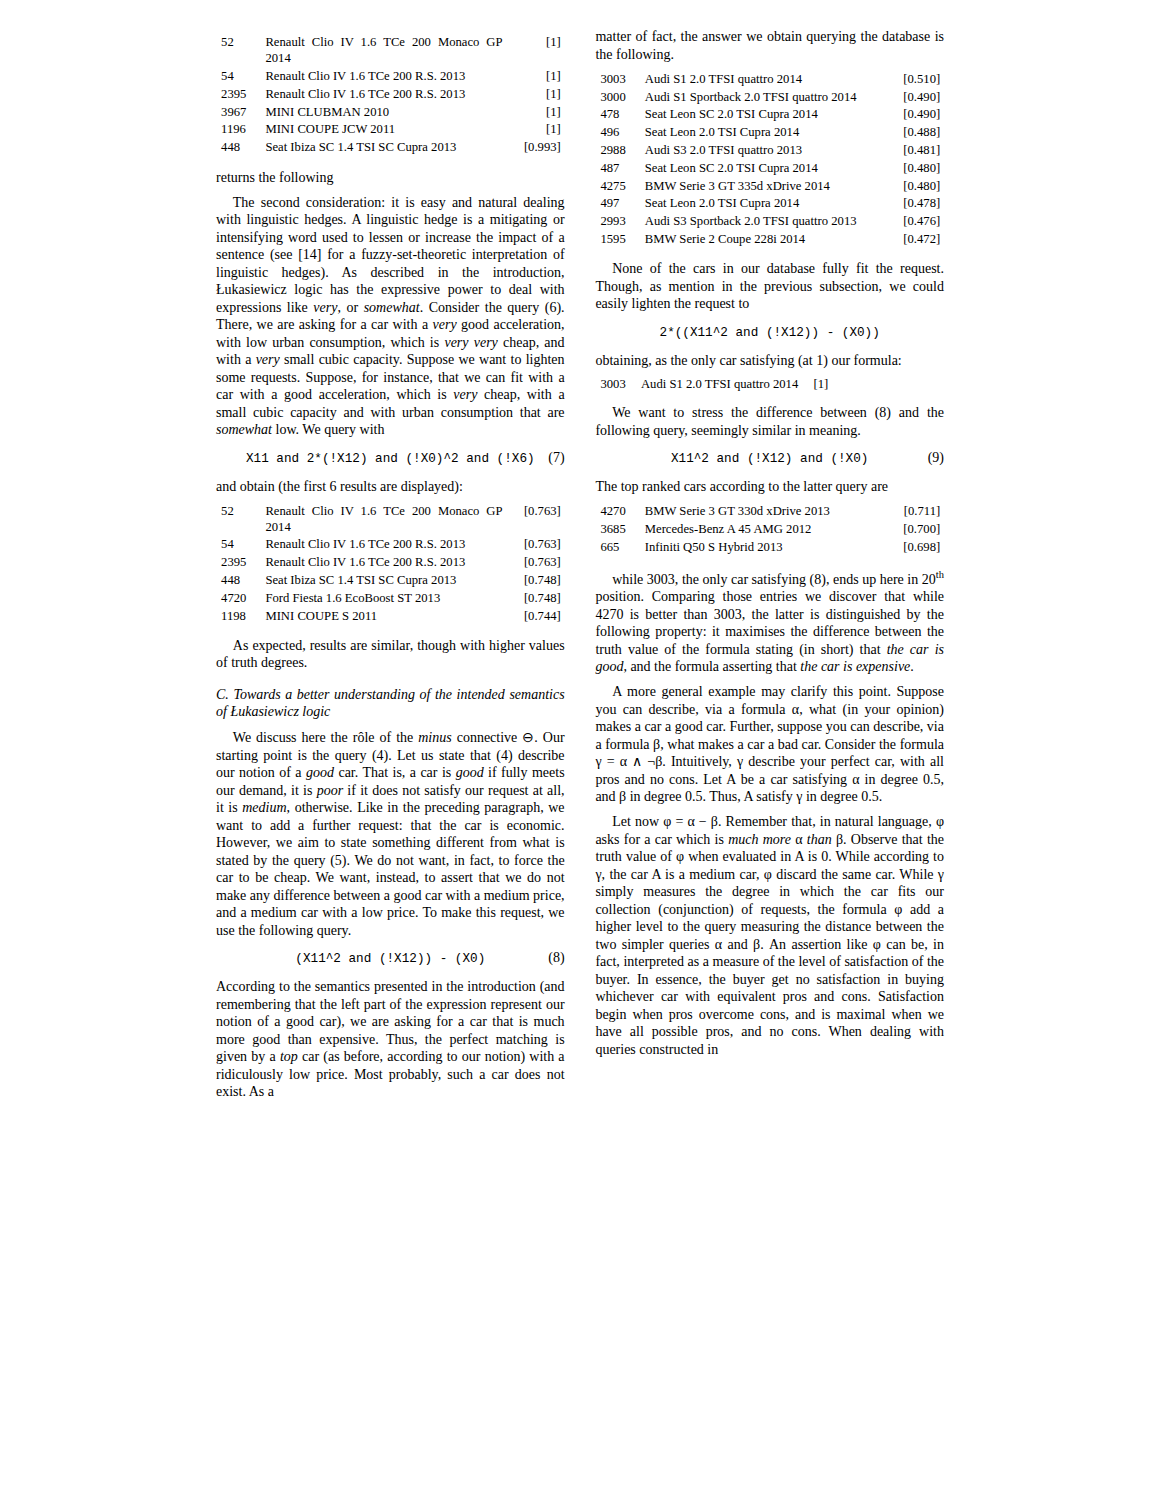| 52 | Renault Clio IV 1.6 TCe 200 Monaco GP 2014 | [1] |
| 54 | Renault Clio IV 1.6 TCe 200 R.S. 2013 | [1] |
| 2395 | Renault Clio IV 1.6 TCe 200 R.S. 2013 | [1] |
| 3967 | MINI CLUBMAN 2010 | [1] |
| 1196 | MINI COUPE JCW 2011 | [1] |
| 448 | Seat Ibiza SC 1.4 TSI SC Cupra 2013 | [0.993] |
returns the following
The second consideration: it is easy and natural dealing with linguistic hedges. A linguistic hedge is a mitigating or intensifying word used to lessen or increase the impact of a sentence (see [14] for a fuzzy-set-theoretic interpretation of linguistic hedges). As described in the introduction, Łukasiewicz logic has the expressive power to deal with expressions like very, or somewhat. Consider the query (6). There, we are asking for a car with a very good acceleration, with low urban consumption, which is very very cheap, and with a very small cubic capacity. Suppose we want to lighten some requests. Suppose, for instance, that we can fit with a car with a good acceleration, which is very cheap, with a small cubic capacity and with urban consumption that are somewhat low. We query with
X11 and 2*(!X12) and (!X0)^2 and (!X6) (7)
and obtain (the first 6 results are displayed):
| 52 | Renault Clio IV 1.6 TCe 200 Monaco GP 2014 | [0.763] |
| 54 | Renault Clio IV 1.6 TCe 200 R.S. 2013 | [0.763] |
| 2395 | Renault Clio IV 1.6 TCe 200 R.S. 2013 | [0.763] |
| 448 | Seat Ibiza SC 1.4 TSI SC Cupra 2013 | [0.748] |
| 4720 | Ford Fiesta 1.6 EcoBoost ST 2013 | [0.748] |
| 1198 | MINI COUPE S 2011 | [0.744] |
As expected, results are similar, though with higher values of truth degrees.
C. Towards a better understanding of the intended semantics of Łukasiewicz logic
We discuss here the rôle of the minus connective ⊖. Our starting point is the query (4). Let us state that (4) describe our notion of a good car. That is, a car is good if fully meets our demand, it is poor if it does not satisfy our request at all, it is medium, otherwise. Like in the preceding paragraph, we want to add a further request: that the car is economic. However, we aim to state something different from what is stated by the query (5). We do not want, in fact, to force the car to be cheap. We want, instead, to assert that we do not make any difference between a good car with a medium price, and a medium car with a low price. To make this request, we use the following query.
(X11^2 and (!X12)) - (X0) (8)
According to the semantics presented in the introduction (and remembering that the left part of the expression represent our notion of a good car), we are asking for a car that is much more good than expensive. Thus, the perfect matching is given by a top car (as before, according to our notion) with a ridiculously low price. Most probably, such a car does not exist. As a
matter of fact, the answer we obtain querying the database is the following.
| 3003 | Audi S1 2.0 TFSI quattro 2014 | [0.510] |
| 3000 | Audi S1 Sportback 2.0 TFSI quattro 2014 | [0.490] |
| 478 | Seat Leon SC 2.0 TSI Cupra 2014 | [0.490] |
| 496 | Seat Leon 2.0 TSI Cupra 2014 | [0.488] |
| 2988 | Audi S3 2.0 TFSI quattro 2013 | [0.481] |
| 487 | Seat Leon SC 2.0 TSI Cupra 2014 | [0.480] |
| 4275 | BMW Serie 3 GT 335d xDrive 2014 | [0.480] |
| 497 | Seat Leon 2.0 TSI Cupra 2014 | [0.478] |
| 2993 | Audi S3 Sportback 2.0 TFSI quattro 2013 | [0.476] |
| 1595 | BMW Serie 2 Coupe 228i 2014 | [0.472] |
None of the cars in our database fully fit the request. Though, as mention in the previous subsection, we could easily lighten the request to
2*((X11^2 and (!X12)) - (X0))
obtaining, as the only car satisfying (at 1) our formula:
3003 Audi S1 2.0 TFSI quattro 2014[1]
We want to stress the difference between (8) and the following query, seemingly similar in meaning.
X11^2 and (!X12) and (!X0) (9)
The top ranked cars according to the latter query are
| 4270 | BMW Serie 3 GT 330d xDrive 2013 | [0.711] |
| 3685 | Mercedes-Benz A 45 AMG 2012 | [0.700] |
| 665 | Infiniti Q50 S Hybrid 2013 | [0.698] |
while 3003, the only car satisfying (8), ends up here in 20th position. Comparing those entries we discover that while 4270 is better than 3003, the latter is distinguished by the following property: it maximises the difference between the truth value of the formula stating (in short) that the car is good, and the formula asserting that the car is expensive.
A more general example may clarify this point. Suppose you can describe, via a formula α, what (in your opinion) makes a car a good car. Further, suppose you can describe, via a formula β, what makes a car a bad car. Consider the formula γ = α ∧ ¬β. Intuitively, γ describe your perfect car, with all pros and no cons. Let A be a car satisfying α in degree 0.5, and β in degree 0.5. Thus, A satisfy γ in degree 0.5.
Let now φ = α − β. Remember that, in natural language, φ asks for a car which is much more α than β. Observe that the truth value of φ when evaluated in A is 0. While according to γ, the car A is a medium car, φ discard the same car. While γ simply measures the degree in which the car fits our collection (conjunction) of requests, the formula φ add a higher level to the query measuring the distance between the two simpler queries α and β. An assertion like φ can be, in fact, interpreted as a measure of the level of satisfaction of the buyer. In essence, the buyer get no satisfaction in buying whichever car with equivalent pros and cons. Satisfaction begin when pros overcome cons, and is maximal when we have all possible pros, and no cons. When dealing with queries constructed in